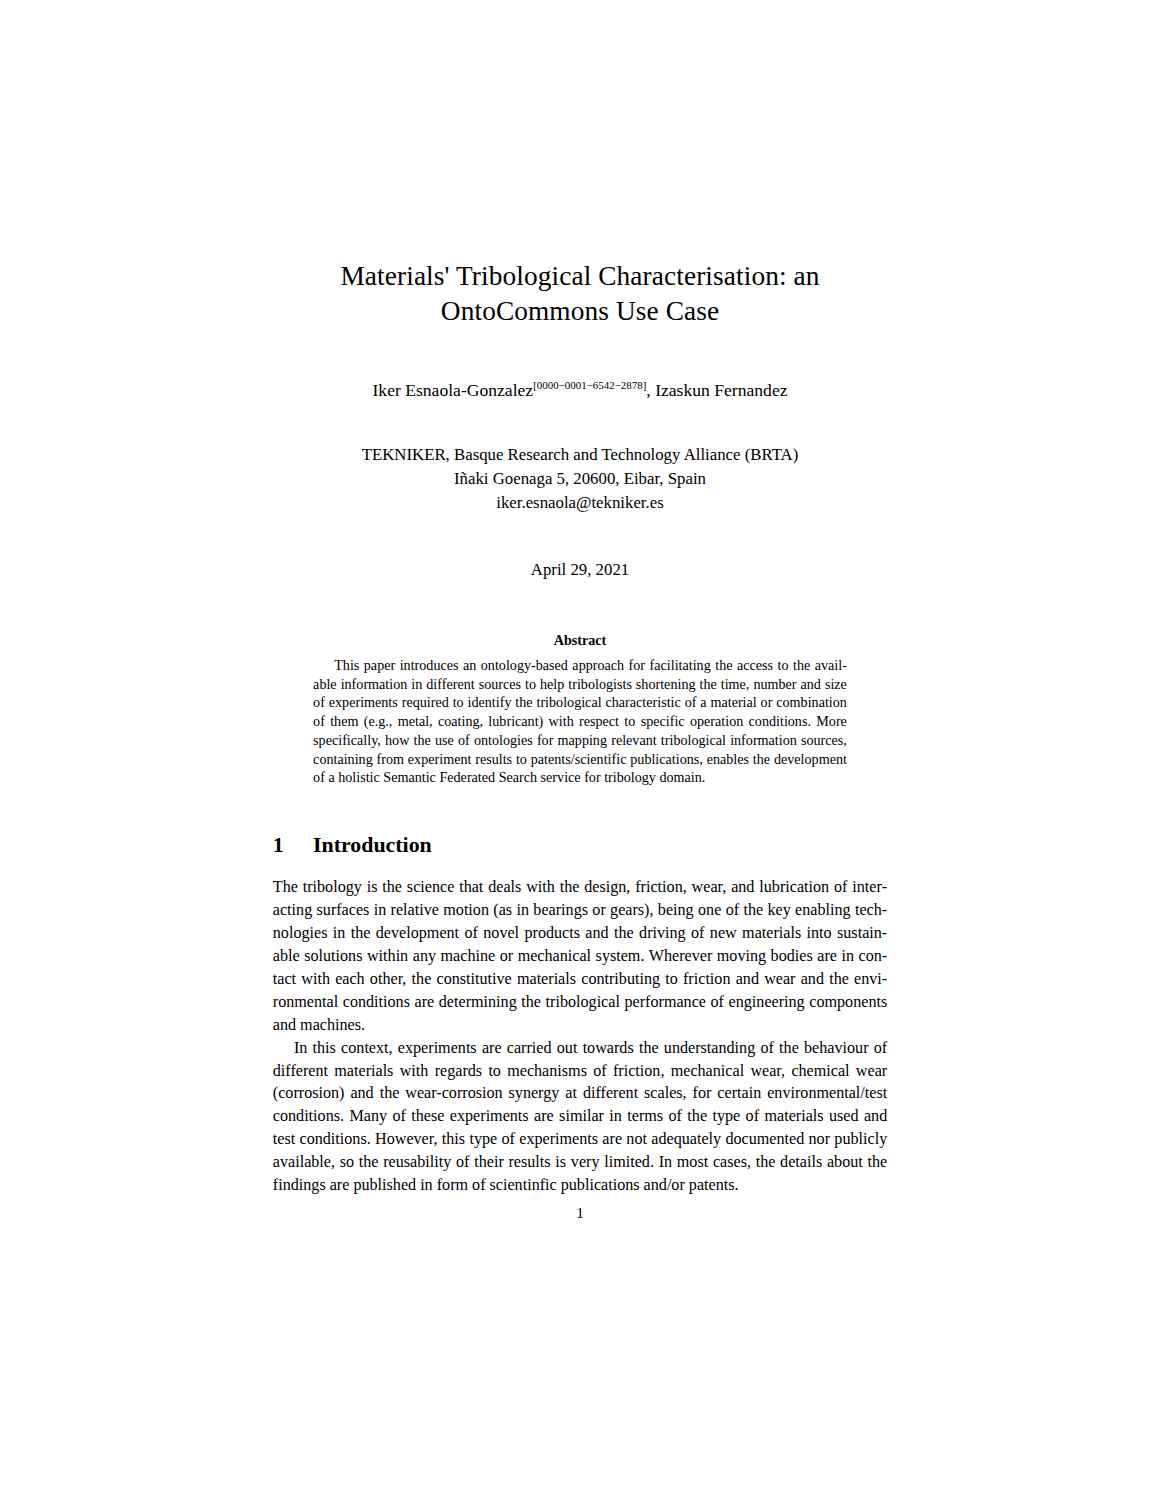Materials' Tribological Characterisation: an
OntoCommons Use Case
Iker Esnaola-Gonzalez[0000−0001−6542−2878], Izaskun Fernandez
TEKNIKER, Basque Research and Technology Alliance (BRTA)
Iñaki Goenaga 5, 20600, Eibar, Spain
iker.esnaola@tekniker.es
April 29, 2021
Abstract
This paper introduces an ontology-based approach for facilitating the access to the available information in different sources to help tribologists shortening the time, number and size of experiments required to identify the tribological characteristic of a material or combination of them (e.g., metal, coating, lubricant) with respect to specific operation conditions. More specifically, how the use of ontologies for mapping relevant tribological information sources, containing from experiment results to patents/scientific publications, enables the development of a holistic Semantic Federated Search service for tribology domain.
1 Introduction
The tribology is the science that deals with the design, friction, wear, and lubrication of interacting surfaces in relative motion (as in bearings or gears), being one of the key enabling technologies in the development of novel products and the driving of new materials into sustainable solutions within any machine or mechanical system. Wherever moving bodies are in contact with each other, the constitutive materials contributing to friction and wear and the environmental conditions are determining the tribological performance of engineering components and machines.
In this context, experiments are carried out towards the understanding of the behaviour of different materials with regards to mechanisms of friction, mechanical wear, chemical wear (corrosion) and the wear-corrosion synergy at different scales, for certain environmental/test conditions. Many of these experiments are similar in terms of the type of materials used and test conditions. However, this type of experiments are not adequately documented nor publicly available, so the reusability of their results is very limited. In most cases, the details about the findings are published in form of scientinfic publications and/or patents.
1